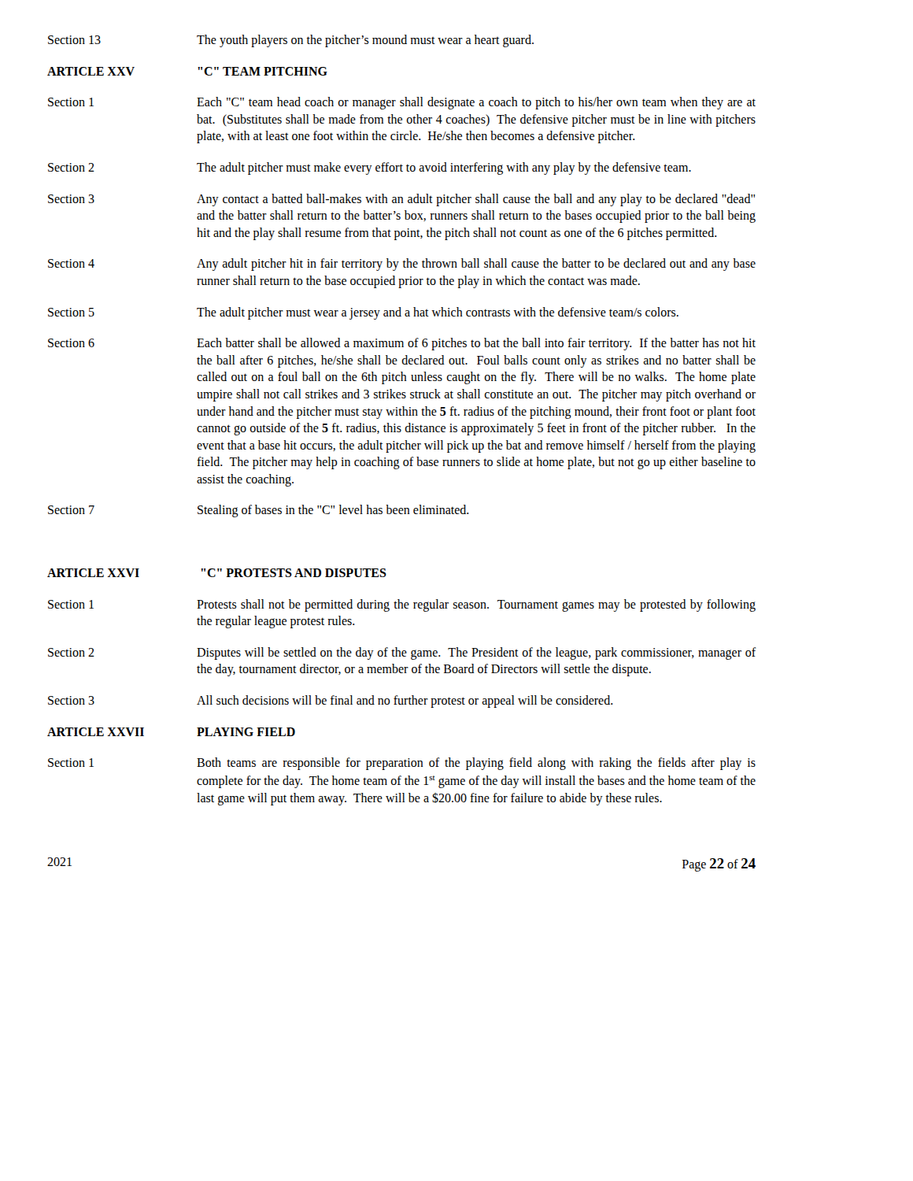Section 13
The youth players on the pitcher’s mound must wear a heart guard.
ARTICLE XXV
"C" TEAM PITCHING
Section 1
Each "C" team head coach or manager shall designate a coach to pitch to his/her own team when they are at bat. (Substitutes shall be made from the other 4 coaches) The defensive pitcher must be in line with pitchers plate, with at least one foot within the circle. He/she then becomes a defensive pitcher.
Section 2
The adult pitcher must make every effort to avoid interfering with any play by the defensive team.
Section 3
Any contact a batted ball-makes with an adult pitcher shall cause the ball and any play to be declared "dead" and the batter shall return to the batter’s box, runners shall return to the bases occupied prior to the ball being hit and the play shall resume from that point, the pitch shall not count as one of the 6 pitches permitted.
Section 4
Any adult pitcher hit in fair territory by the thrown ball shall cause the batter to be declared out and any base runner shall return to the base occupied prior to the play in which the contact was made.
Section 5
The adult pitcher must wear a jersey and a hat which contrasts with the defensive team/s colors.
Section 6
Each batter shall be allowed a maximum of 6 pitches to bat the ball into fair territory. If the batter has not hit the ball after 6 pitches, he/she shall be declared out. Foul balls count only as strikes and no batter shall be called out on a foul ball on the 6th pitch unless caught on the fly. There will be no walks. The home plate umpire shall not call strikes and 3 strikes struck at shall constitute an out. The pitcher may pitch overhand or under hand and the pitcher must stay within the 5 ft. radius of the pitching mound, their front foot or plant foot cannot go outside of the 5 ft. radius, this distance is approximately 5 feet in front of the pitcher rubber. In the event that a base hit occurs, the adult pitcher will pick up the bat and remove himself / herself from the playing field. The pitcher may help in coaching of base runners to slide at home plate, but not go up either baseline to assist the coaching.
Section 7
Stealing of bases in the "C" level has been eliminated.
ARTICLE XXVI
"C" PROTESTS AND DISPUTES
Section 1
Protests shall not be permitted during the regular season. Tournament games may be protested by following the regular league protest rules.
Section 2
Disputes will be settled on the day of the game. The President of the league, park commissioner, manager of the day, tournament director, or a member of the Board of Directors will settle the dispute.
Section 3
All such decisions will be final and no further protest or appeal will be considered.
ARTICLE XXVII
PLAYING FIELD
Section 1
Both teams are responsible for preparation of the playing field along with raking the fields after play is complete for the day. The home team of the 1st game of the day will install the bases and the home team of the last game will put them away. There will be a $20.00 fine for failure to abide by these rules.
2021
Page 22 of 24